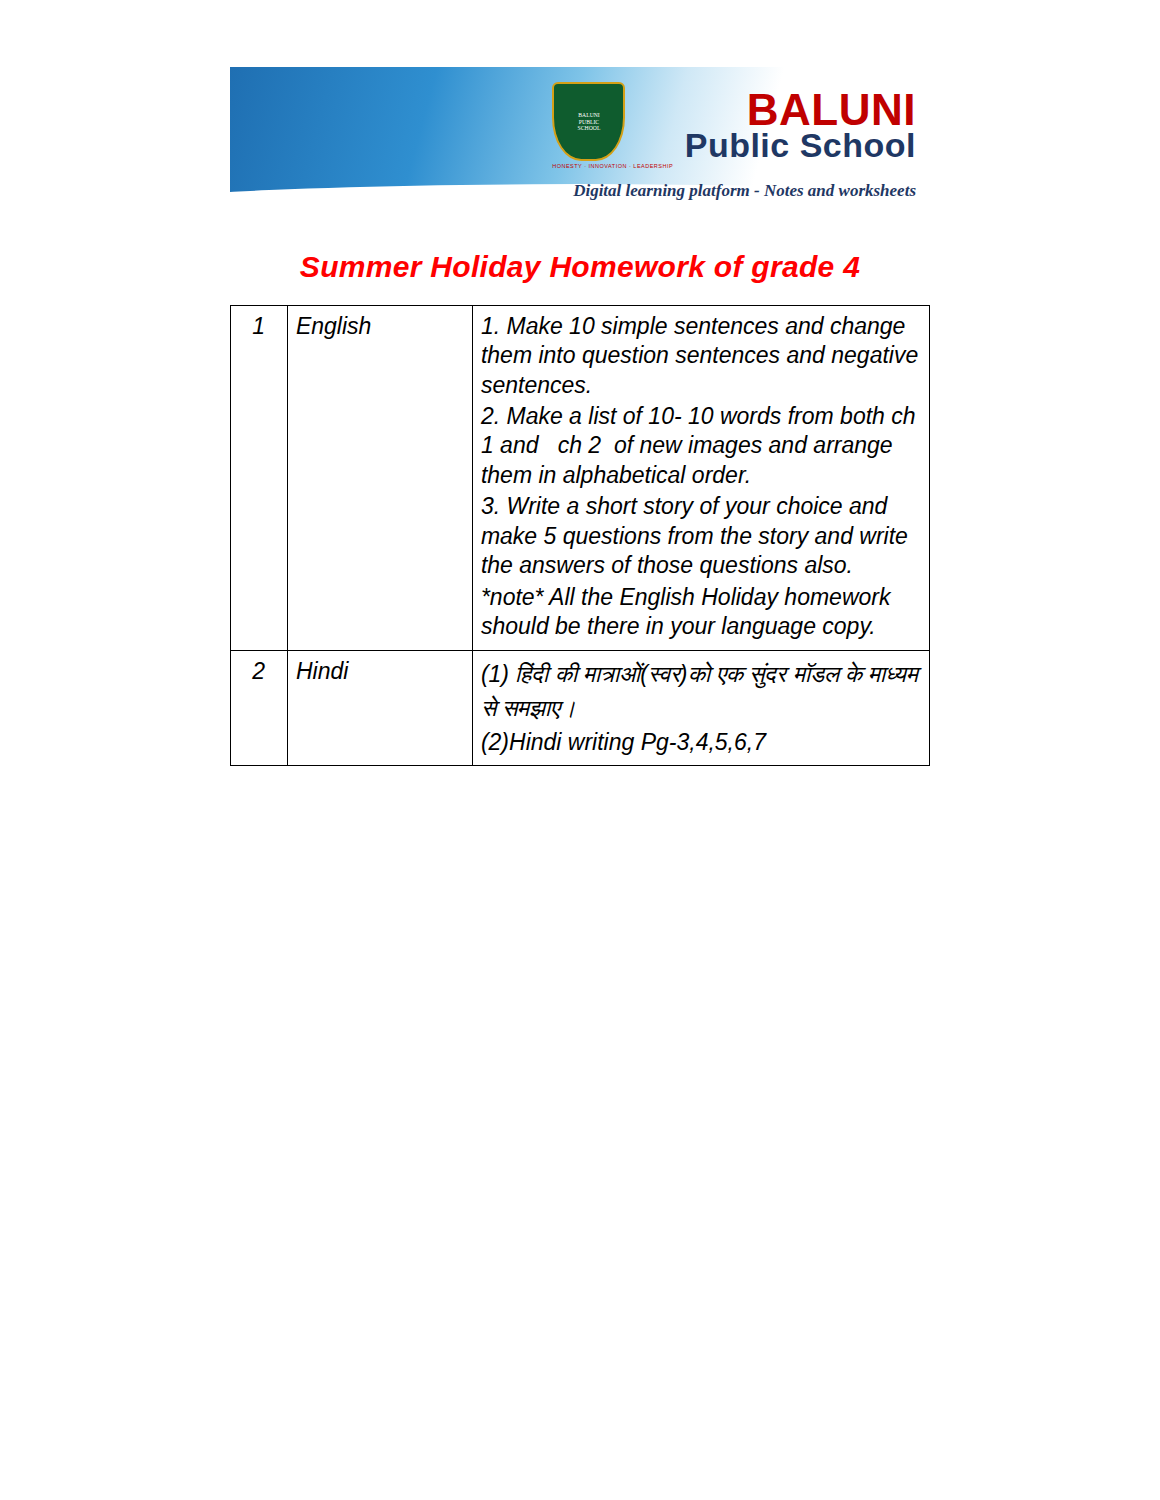BALUNI
PUBLIC
SCHOOL
HONESTY · INNOVATION · LEADERSHIP
BALUNI Public School
Digital learning platform - Notes and worksheets
Summer Holiday Homework of grade 4
| 1 | English | 1. Make 10 simple sentences and change them into question sentences and negative sentences. 2. Make a list of 10- 10 words from both ch 1 and ch 2 of new images and arrange them in alphabetical order. 3. Write a short story of your choice and make 5 questions from the story and write the answers of those questions also. *note* All the English Holiday homework should be there in your language copy. |
| 2 | Hindi | (1) हिंदी की मात्राओं(स्वर)को एक सुंदर मॉडल के माध्यम से समझाए। (2)Hindi writing Pg-3,4,5,6,7 |